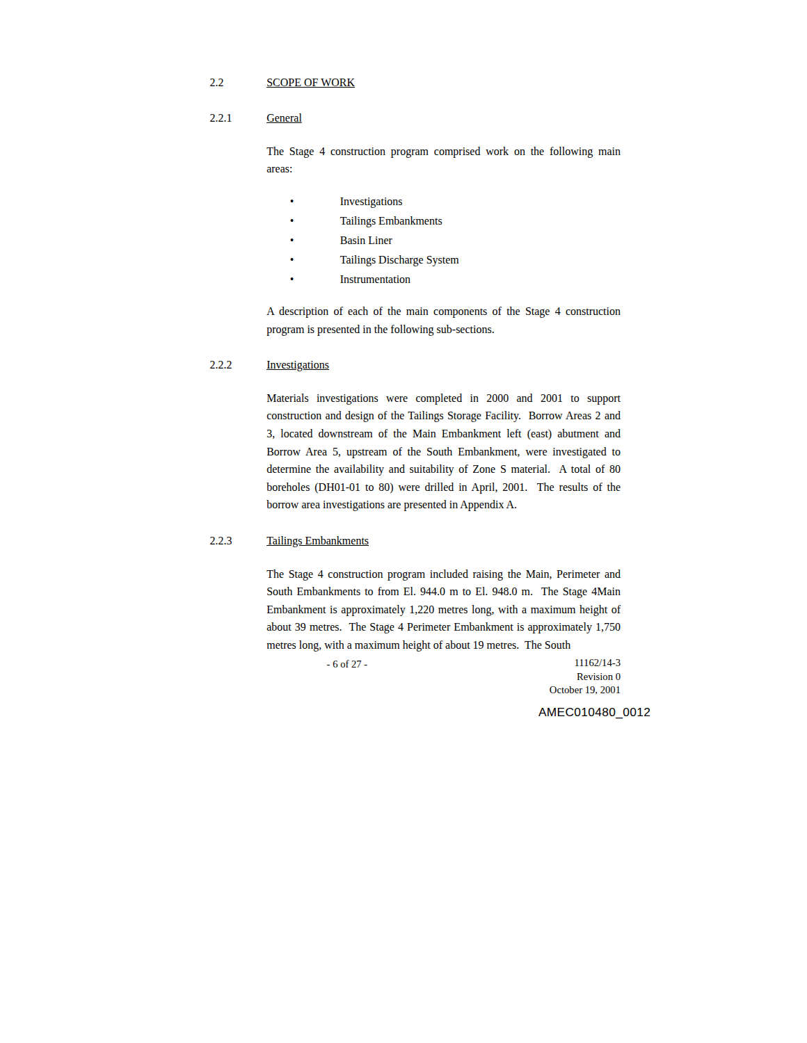2.2 SCOPE OF WORK
2.2.1 General
The Stage 4 construction program comprised work on the following main areas:
Investigations
Tailings Embankments
Basin Liner
Tailings Discharge System
Instrumentation
A description of each of the main components of the Stage 4 construction program is presented in the following sub-sections.
2.2.2 Investigations
Materials investigations were completed in 2000 and 2001 to support construction and design of the Tailings Storage Facility. Borrow Areas 2 and 3, located downstream of the Main Embankment left (east) abutment and Borrow Area 5, upstream of the South Embankment, were investigated to determine the availability and suitability of Zone S material. A total of 80 boreholes (DH01-01 to 80) were drilled in April, 2001. The results of the borrow area investigations are presented in Appendix A.
2.2.3 Tailings Embankments
The Stage 4 construction program included raising the Main, Perimeter and South Embankments to from El. 944.0 m to El. 948.0 m. The Stage 4Main Embankment is approximately 1,220 metres long, with a maximum height of about 39 metres. The Stage 4 Perimeter Embankment is approximately 1,750 metres long, with a maximum height of about 19 metres. The South
- 6 of 27 -
11162/14-3
Revision 0
October 19, 2001
AMEC010480_0012